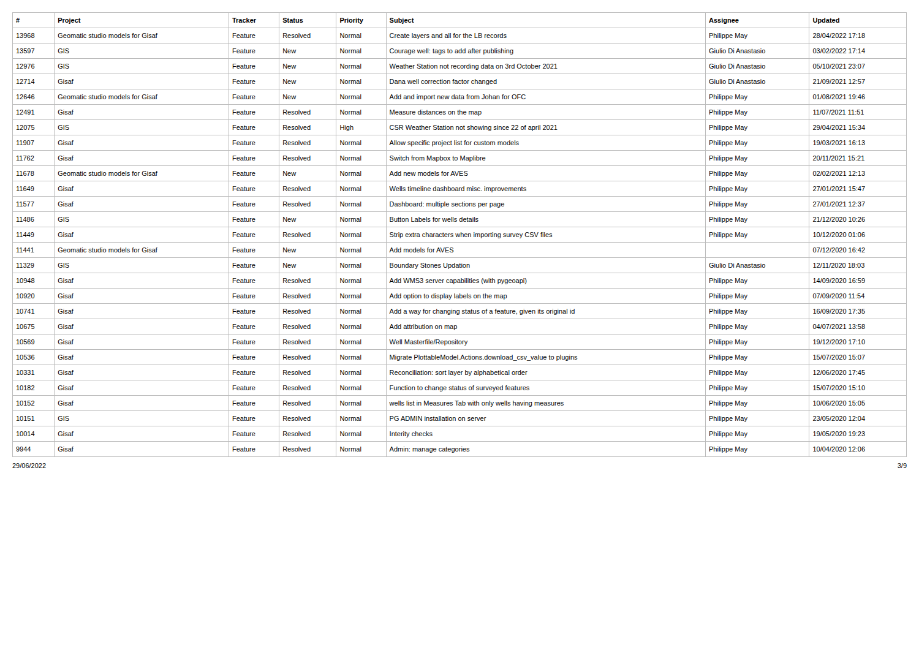| # | Project | Tracker | Status | Priority | Subject | Assignee | Updated |
| --- | --- | --- | --- | --- | --- | --- | --- |
| 13968 | Geomatic studio models for Gisaf | Feature | Resolved | Normal | Create layers and all for the LB records | Philippe May | 28/04/2022 17:18 |
| 13597 | GIS | Feature | New | Normal | Courage well: tags to add after publishing | Giulio Di Anastasio | 03/02/2022 17:14 |
| 12976 | GIS | Feature | New | Normal | Weather Station not recording data on 3rd October 2021 | Giulio Di Anastasio | 05/10/2021 23:07 |
| 12714 | Gisaf | Feature | New | Normal | Dana well correction factor changed | Giulio Di Anastasio | 21/09/2021 12:57 |
| 12646 | Geomatic studio models for Gisaf | Feature | New | Normal | Add and import new data from Johan for OFC | Philippe May | 01/08/2021 19:46 |
| 12491 | Gisaf | Feature | Resolved | Normal | Measure distances on the map | Philippe May | 11/07/2021 11:51 |
| 12075 | GIS | Feature | Resolved | High | CSR Weather Station not showing since 22 of april 2021 | Philippe May | 29/04/2021 15:34 |
| 11907 | Gisaf | Feature | Resolved | Normal | Allow specific project list for custom models | Philippe May | 19/03/2021 16:13 |
| 11762 | Gisaf | Feature | Resolved | Normal | Switch from Mapbox to Maplibre | Philippe May | 20/11/2021 15:21 |
| 11678 | Geomatic studio models for Gisaf | Feature | New | Normal | Add new models for AVES | Philippe May | 02/02/2021 12:13 |
| 11649 | Gisaf | Feature | Resolved | Normal | Wells timeline dashboard misc. improvements | Philippe May | 27/01/2021 15:47 |
| 11577 | Gisaf | Feature | Resolved | Normal | Dashboard: multiple sections per page | Philippe May | 27/01/2021 12:37 |
| 11486 | GIS | Feature | New | Normal | Button Labels for wells details | Philippe May | 21/12/2020 10:26 |
| 11449 | Gisaf | Feature | Resolved | Normal | Strip extra characters when importing survey CSV files | Philippe May | 10/12/2020 01:06 |
| 11441 | Geomatic studio models for Gisaf | Feature | New | Normal | Add models for AVES | | 07/12/2020 16:42 |
| 11329 | GIS | Feature | New | Normal | Boundary Stones Updation | Giulio Di Anastasio | 12/11/2020 18:03 |
| 10948 | Gisaf | Feature | Resolved | Normal | Add WMS3 server capabilities (with pygeoapi) | Philippe May | 14/09/2020 16:59 |
| 10920 | Gisaf | Feature | Resolved | Normal | Add option to display labels on the map | Philippe May | 07/09/2020 11:54 |
| 10741 | Gisaf | Feature | Resolved | Normal | Add a way for changing status of a feature, given its original id | Philippe May | 16/09/2020 17:35 |
| 10675 | Gisaf | Feature | Resolved | Normal | Add attribution on map | Philippe May | 04/07/2021 13:58 |
| 10569 | Gisaf | Feature | Resolved | Normal | Well Masterfile/Repository | Philippe May | 19/12/2020 17:10 |
| 10536 | Gisaf | Feature | Resolved | Normal | Migrate PlottableModel.Actions.download_csv_value to plugins | Philippe May | 15/07/2020 15:07 |
| 10331 | Gisaf | Feature | Resolved | Normal | Reconciliation: sort layer by alphabetical order | Philippe May | 12/06/2020 17:45 |
| 10182 | Gisaf | Feature | Resolved | Normal | Function to change status of surveyed features | Philippe May | 15/07/2020 15:10 |
| 10152 | Gisaf | Feature | Resolved | Normal | wells list in Measures Tab with only wells having measures | Philippe May | 10/06/2020 15:05 |
| 10151 | GIS | Feature | Resolved | Normal | PG ADMIN installation on server | Philippe May | 23/05/2020 12:04 |
| 10014 | Gisaf | Feature | Resolved | Normal | Interity checks | Philippe May | 19/05/2020 19:23 |
| 9944 | Gisaf | Feature | Resolved | Normal | Admin: manage categories | Philippe May | 10/04/2020 12:06 |
29/06/2022 3/9